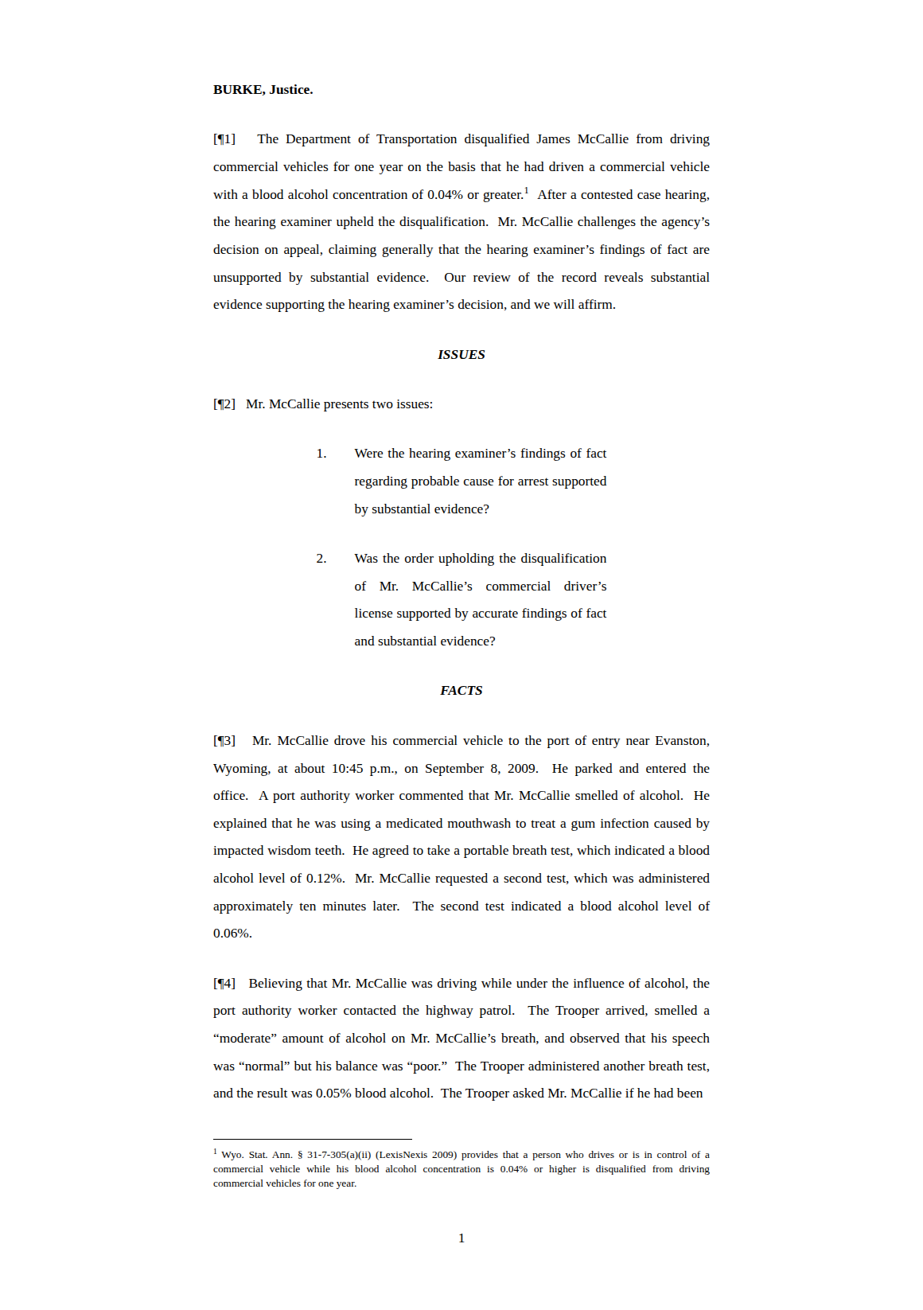BURKE, Justice.
[¶1] The Department of Transportation disqualified James McCallie from driving commercial vehicles for one year on the basis that he had driven a commercial vehicle with a blood alcohol concentration of 0.04% or greater.1 After a contested case hearing, the hearing examiner upheld the disqualification. Mr. McCallie challenges the agency’s decision on appeal, claiming generally that the hearing examiner’s findings of fact are unsupported by substantial evidence. Our review of the record reveals substantial evidence supporting the hearing examiner’s decision, and we will affirm.
ISSUES
[¶2] Mr. McCallie presents two issues:
1. Were the hearing examiner’s findings of fact regarding probable cause for arrest supported by substantial evidence?
2. Was the order upholding the disqualification of Mr. McCallie’s commercial driver’s license supported by accurate findings of fact and substantial evidence?
FACTS
[¶3] Mr. McCallie drove his commercial vehicle to the port of entry near Evanston, Wyoming, at about 10:45 p.m., on September 8, 2009. He parked and entered the office. A port authority worker commented that Mr. McCallie smelled of alcohol. He explained that he was using a medicated mouthwash to treat a gum infection caused by impacted wisdom teeth. He agreed to take a portable breath test, which indicated a blood alcohol level of 0.12%. Mr. McCallie requested a second test, which was administered approximately ten minutes later. The second test indicated a blood alcohol level of 0.06%.
[¶4] Believing that Mr. McCallie was driving while under the influence of alcohol, the port authority worker contacted the highway patrol. The Trooper arrived, smelled a “moderate” amount of alcohol on Mr. McCallie’s breath, and observed that his speech was “normal” but his balance was “poor.” The Trooper administered another breath test, and the result was 0.05% blood alcohol. The Trooper asked Mr. McCallie if he had been
1 Wyo. Stat. Ann. § 31-7-305(a)(ii) (LexisNexis 2009) provides that a person who drives or is in control of a commercial vehicle while his blood alcohol concentration is 0.04% or higher is disqualified from driving commercial vehicles for one year.
1